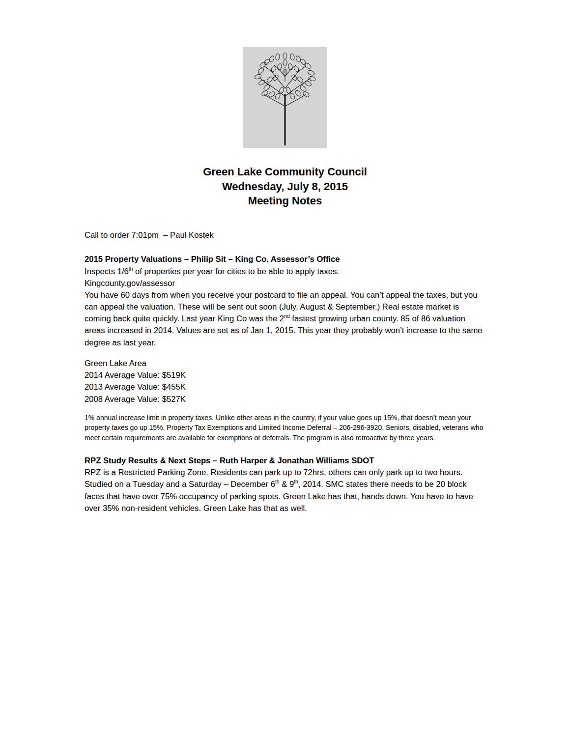Green Lake Community Council Wednesday, July 8, 2015 Meeting Notes
Call to order 7:01pm – Paul Kostek
2015 Property Valuations – Philip Sit – King Co. Assessor’s Office
Inspects 1/6th of properties per year for cities to be able to apply taxes.
Kingcounty.gov/assessor
You have 60 days from when you receive your postcard to file an appeal. You can’t appeal the taxes, but you can appeal the valuation. These will be sent out soon (July, August & September.) Real estate market is coming back quite quickly. Last year King Co was the 2nd fastest growing urban county. 85 of 86 valuation areas increased in 2014. Values are set as of Jan 1, 2015. This year they probably won’t increase to the same degree as last year.
Green Lake Area
2014 Average Value: $519K
2013 Average Value: $455K
2008 Average Value: $527K
1% annual increase limit in property taxes. Unlike other areas in the country, if your value goes up 15%, that doesn’t mean your property taxes go up 15%. Property Tax Exemptions and Limited Income Deferral – 206-296-3920. Seniors, disabled, veterans who meet certain requirements are available for exemptions or deferrals. The program is also retroactive by three years.
RPZ Study Results & Next Steps – Ruth Harper & Jonathan Williams SDOT
RPZ is a Restricted Parking Zone. Residents can park up to 72hrs, others can only park up to two hours. Studied on a Tuesday and a Saturday – December 6th & 9th, 2014. SMC states there needs to be 20 block faces that have over 75% occupancy of parking spots. Green Lake has that, hands down. You have to have over 35% non-resident vehicles. Green Lake has that as well.